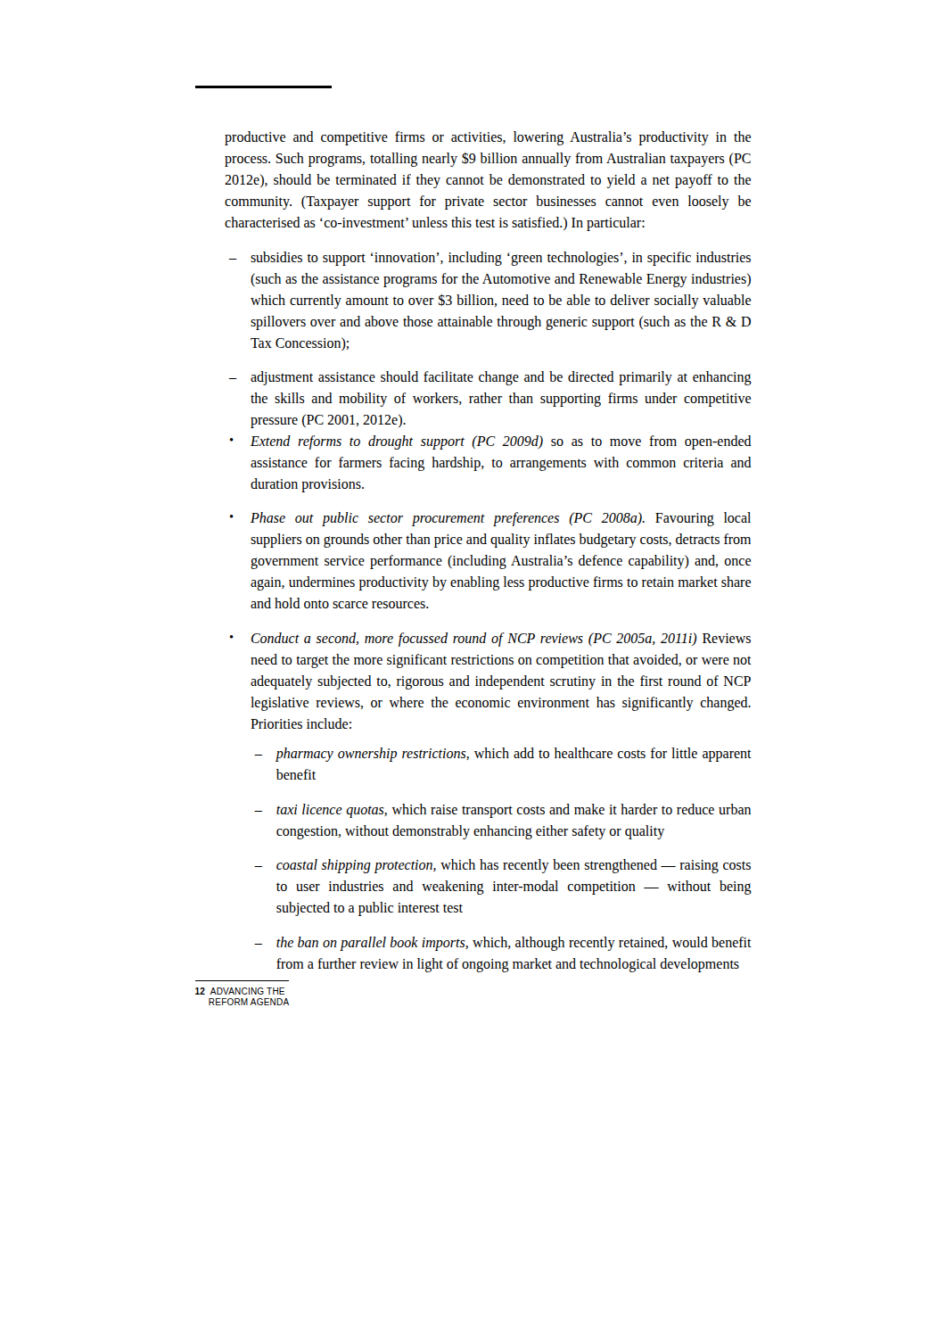productive and competitive firms or activities, lowering Australia’s productivity in the process. Such programs, totalling nearly $9 billion annually from Australian taxpayers (PC 2012e), should be terminated if they cannot be demonstrated to yield a net payoff to the community. (Taxpayer support for private sector businesses cannot even loosely be characterised as ‘co-investment’ unless this test is satisfied.) In particular:
subsidies to support ‘innovation’, including ‘green technologies’, in specific industries (such as the assistance programs for the Automotive and Renewable Energy industries) which currently amount to over $3 billion, need to be able to deliver socially valuable spillovers over and above those attainable through generic support (such as the R & D Tax Concession);
adjustment assistance should facilitate change and be directed primarily at enhancing the skills and mobility of workers, rather than supporting firms under competitive pressure (PC 2001, 2012e).
Extend reforms to drought support (PC 2009d) so as to move from open-ended assistance for farmers facing hardship, to arrangements with common criteria and duration provisions.
Phase out public sector procurement preferences (PC 2008a). Favouring local suppliers on grounds other than price and quality inflates budgetary costs, detracts from government service performance (including Australia’s defence capability) and, once again, undermines productivity by enabling less productive firms to retain market share and hold onto scarce resources.
Conduct a second, more focussed round of NCP reviews (PC 2005a, 2011i) Reviews need to target the more significant restrictions on competition that avoided, or were not adequately subjected to, rigorous and independent scrutiny in the first round of NCP legislative reviews, or where the economic environment has significantly changed. Priorities include:
pharmacy ownership restrictions, which add to healthcare costs for little apparent benefit
taxi licence quotas, which raise transport costs and make it harder to reduce urban congestion, without demonstrably enhancing either safety or quality
coastal shipping protection, which has recently been strengthened — raising costs to user industries and weakening inter-modal competition — without being subjected to a public interest test
the ban on parallel book imports, which, although recently retained, would benefit from a further review in light of ongoing market and technological developments
12 ADVANCING THE REFORM AGENDA